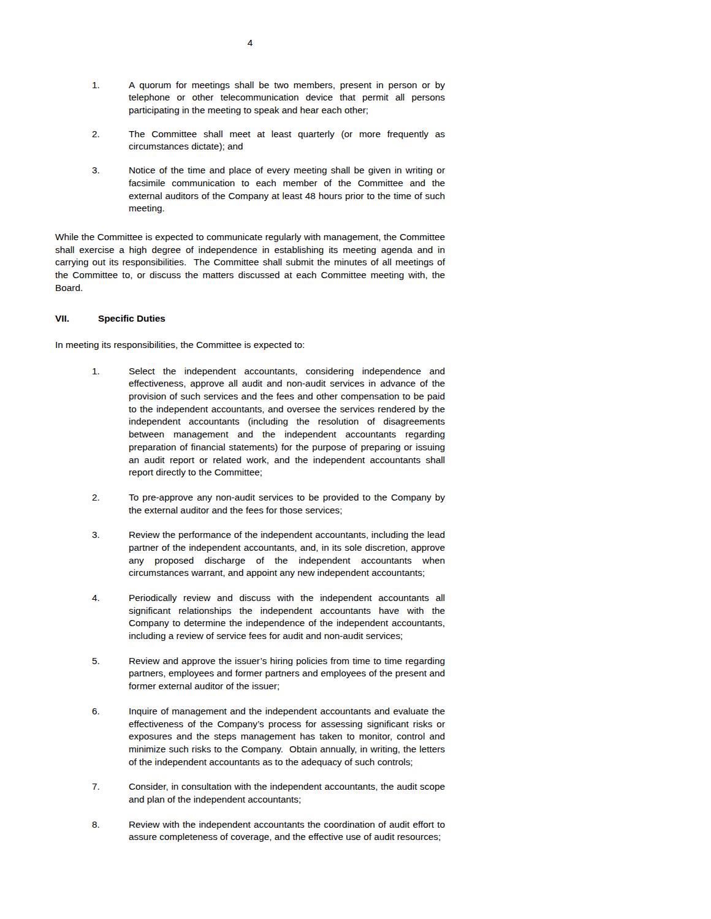4
A quorum for meetings shall be two members, present in person or by telephone or other telecommunication device that permit all persons participating in the meeting to speak and hear each other;
The Committee shall meet at least quarterly (or more frequently as circumstances dictate); and
Notice of the time and place of every meeting shall be given in writing or facsimile communication to each member of the Committee and the external auditors of the Company at least 48 hours prior to the time of such meeting.
While the Committee is expected to communicate regularly with management, the Committee shall exercise a high degree of independence in establishing its meeting agenda and in carrying out its responsibilities. The Committee shall submit the minutes of all meetings of the Committee to, or discuss the matters discussed at each Committee meeting with, the Board.
VII. Specific Duties
In meeting its responsibilities, the Committee is expected to:
Select the independent accountants, considering independence and effectiveness, approve all audit and non-audit services in advance of the provision of such services and the fees and other compensation to be paid to the independent accountants, and oversee the services rendered by the independent accountants (including the resolution of disagreements between management and the independent accountants regarding preparation of financial statements) for the purpose of preparing or issuing an audit report or related work, and the independent accountants shall report directly to the Committee;
To pre-approve any non-audit services to be provided to the Company by the external auditor and the fees for those services;
Review the performance of the independent accountants, including the lead partner of the independent accountants, and, in its sole discretion, approve any proposed discharge of the independent accountants when circumstances warrant, and appoint any new independent accountants;
Periodically review and discuss with the independent accountants all significant relationships the independent accountants have with the Company to determine the independence of the independent accountants, including a review of service fees for audit and non-audit services;
Review and approve the issuer’s hiring policies from time to time regarding partners, employees and former partners and employees of the present and former external auditor of the issuer;
Inquire of management and the independent accountants and evaluate the effectiveness of the Company’s process for assessing significant risks or exposures and the steps management has taken to monitor, control and minimize such risks to the Company. Obtain annually, in writing, the letters of the independent accountants as to the adequacy of such controls;
Consider, in consultation with the independent accountants, the audit scope and plan of the independent accountants;
Review with the independent accountants the coordination of audit effort to assure completeness of coverage, and the effective use of audit resources;